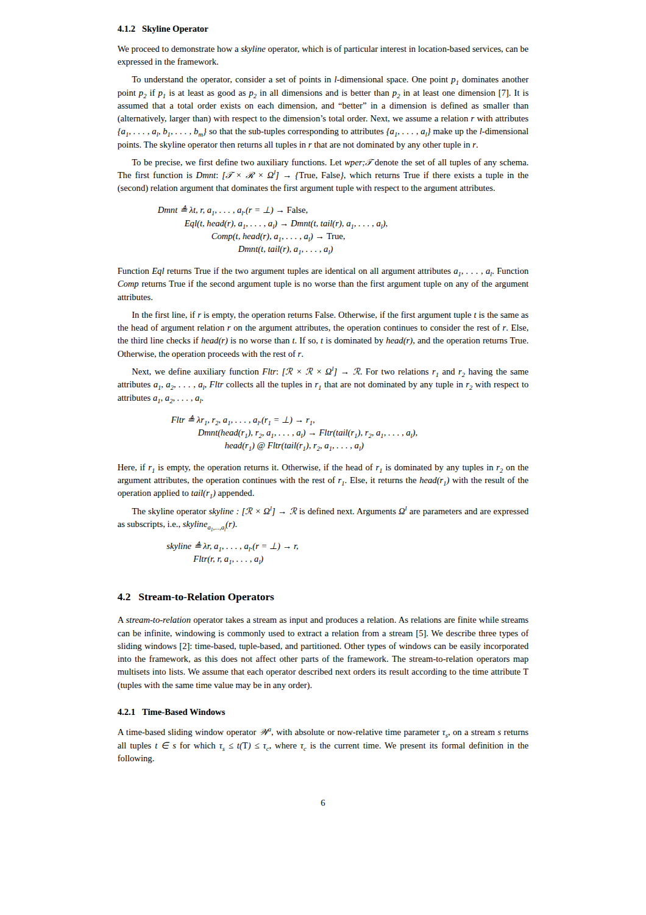4.1.2 Skyline Operator
We proceed to demonstrate how a skyline operator, which is of particular interest in location-based services, can be expressed in the framework.
To understand the operator, consider a set of points in l-dimensional space. One point p1 dominates another point p2 if p1 is at least as good as p2 in all dimensions and is better than p2 in at least one dimension [7]. It is assumed that a total order exists on each dimension, and “better” in a dimension is defined as smaller than (alternatively, larger than) with respect to the dimension’s total order. Next, we assume a relation r with attributes {a1, . . . , al, b1, . . . , bm} so that the sub-tuples corresponding to attributes {a1, . . . , al} make up the l-dimensional points. The skyline operator then returns all tuples in r that are not dominated by any other tuple in r.
To be precise, we first define two auxiliary functions. Let wper; 𝒯 denote the set of all tuples of any schema. The first function is Dmnt: [𝒯 × ℛ × Ωl] → {True, False}, which returns True if there exists a tuple in the (second) relation argument that dominates the first argument tuple with respect to the argument attributes.
Dmnt ≜ λt, r, a1, . . . , al.(r = ⊥) → False,
Eql(t, head(r), a1, . . . , al) → Dmnt(t, tail(r), a1, . . . , al),
Comp(t, head(r), a1, . . . , al) → True,
Dmnt(t, tail(r), a1, . . . , al)
Function Eql returns True if the two argument tuples are identical on all argument attributes a1, . . . , al. Function Comp returns True if the second argument tuple is no worse than the first argument tuple on any of the argument attributes.
In the first line, if r is empty, the operation returns False. Otherwise, if the first argument tuple t is the same as the head of argument relation r on the argument attributes, the operation continues to consider the rest of r. Else, the third line checks if head(r) is no worse than t. If so, t is dominated by head(r), and the operation returns True. Otherwise, the operation proceeds with the rest of r.
Next, we define auxiliary function Fltr: [ℛ × ℛ × Ωl] → ℛ. For two relations r1 and r2 having the same attributes a1, a2, . . . , al, Fltr collects all the tuples in r1 that are not dominated by any tuple in r2 with respect to attributes a1, a2, . . . , al.
Fltr ≜ λr1, r2, a1, . . . , al.(r1 = ⊥) → r1,
Dmnt(head(r1), r2, a1, . . . , al) → Fltr(tail(r1), r2, a1, . . . , al),
head(r1) @ Fltr(tail(r1), r2, a1, . . . , al)
Here, if r1 is empty, the operation returns it. Otherwise, if the head of r1 is dominated by any tuples in r2 on the argument attributes, the operation continues with the rest of r1. Else, it returns the head(r1) with the result of the operation applied to tail(r1) appended.
The skyline operator skyline : [ℛ × Ωl] → ℛ is defined next. Arguments Ωl are parameters and are expressed as subscripts, i.e., skylinea1,...,al(r).
skyline ≜ λr, a1, . . . , al.(r = ⊥) → r,
Fltr(r, r, a1, . . . , al)
4.2 Stream-to-Relation Operators
A stream-to-relation operator takes a stream as input and produces a relation. As relations are finite while streams can be infinite, windowing is commonly used to extract a relation from a stream [5]. We describe three types of sliding windows [2]: time-based, tuple-based, and partitioned. Other types of windows can be easily incorporated into the framework, as this does not affect other parts of the framework. The stream-to-relation operators map multisets into lists. We assume that each operator described next orders its result according to the time attribute T (tuples with the same time value may be in any order).
4.2.1 Time-Based Windows
A time-based sliding window operator 𝒲a, with absolute or now-relative time parameter τs, on a stream s returns all tuples t ∈ s for which τs ≤ t(T) ≤ τc, where τc is the current time. We present its formal definition in the following.
6